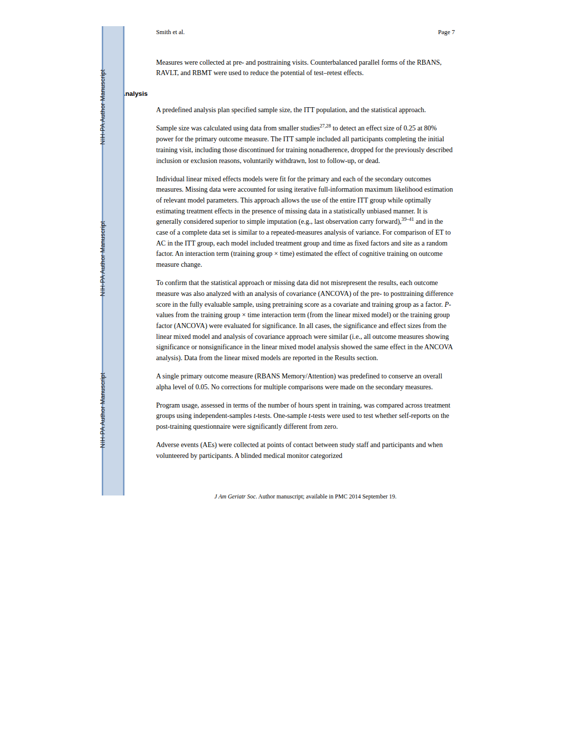NIH-PA Author Manuscript
NIH-PA Author Manuscript
NIH-PA Author Manuscript
Smith et al. Page 7
Measures were collected at pre- and posttraining visits. Counterbalanced parallel forms of the RBANS, RAVLT, and RBMT were used to reduce the potential of test–retest effects.
Analysis
A predefined analysis plan specified sample size, the ITT population, and the statistical approach.
Sample size was calculated using data from smaller studies27,28 to detect an effect size of 0.25 at 80% power for the primary outcome measure. The ITT sample included all participants completing the initial training visit, including those discontinued for training nonadherence, dropped for the previously described inclusion or exclusion reasons, voluntarily withdrawn, lost to follow-up, or dead.
Individual linear mixed effects models were fit for the primary and each of the secondary outcomes measures. Missing data were accounted for using iterative full-information maximum likelihood estimation of relevant model parameters. This approach allows the use of the entire ITT group while optimally estimating treatment effects in the presence of missing data in a statistically unbiased manner. It is generally considered superior to simple imputation (e.g., last observation carry forward),39–41 and in the case of a complete data set is similar to a repeated-measures analysis of variance. For comparison of ET to AC in the ITT group, each model included treatment group and time as fixed factors and site as a random factor. An interaction term (training group × time) estimated the effect of cognitive training on outcome measure change.
To confirm that the statistical approach or missing data did not misrepresent the results, each outcome measure was also analyzed with an analysis of covariance (ANCOVA) of the pre- to posttraining difference score in the fully evaluable sample, using pretraining score as a covariate and training group as a factor. P-values from the training group × time interaction term (from the linear mixed model) or the training group factor (ANCOVA) were evaluated for significance. In all cases, the significance and effect sizes from the linear mixed model and analysis of covariance approach were similar (i.e., all outcome measures showing significance or nonsignificance in the linear mixed model analysis showed the same effect in the ANCOVA analysis). Data from the linear mixed models are reported in the Results section.
A single primary outcome measure (RBANS Memory/Attention) was predefined to conserve an overall alpha level of 0.05. No corrections for multiple comparisons were made on the secondary measures.
Program usage, assessed in terms of the number of hours spent in training, was compared across treatment groups using independent-samples t-tests. One-sample t-tests were used to test whether self-reports on the post-training questionnaire were significantly different from zero.
Adverse events (AEs) were collected at points of contact between study staff and participants and when volunteered by participants. A blinded medical monitor categorized
J Am Geriatr Soc. Author manuscript; available in PMC 2014 September 19.